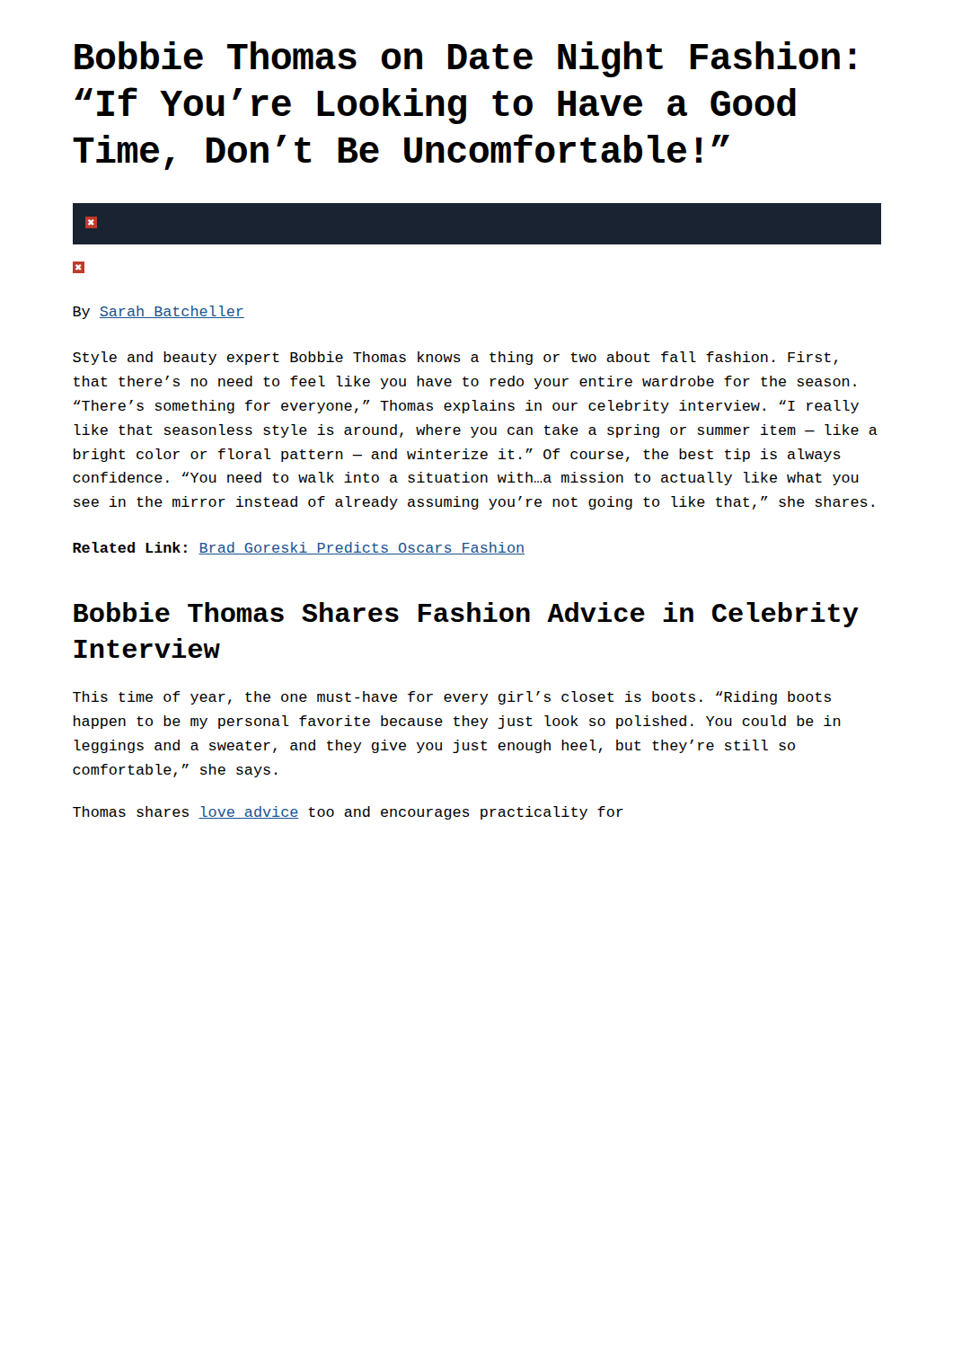Bobbie Thomas on Date Night Fashion: “If You’re Looking to Have a Good Time, Don’t Be Uncomfortable!”
✖
✖
By Sarah Batcheller
Style and beauty expert Bobbie Thomas knows a thing or two about fall fashion. First, that there’s no need to feel like you have to redo your entire wardrobe for the season. “There’s something for everyone,” Thomas explains in our celebrity interview. “I really like that seasonless style is around, where you can take a spring or summer item — like a bright color or floral pattern — and winterize it.” Of course, the best tip is always confidence. “You need to walk into a situation with…a mission to actually like what you see in the mirror instead of already assuming you’re not going to like that,” she shares.
Related Link: Brad Goreski Predicts Oscars Fashion
Bobbie Thomas Shares Fashion Advice in Celebrity Interview
This time of year, the one must-have for every girl’s closet is boots. “Riding boots happen to be my personal favorite because they just look so polished. You could be in leggings and a sweater, and they give you just enough heel, but they’re still so comfortable,” she says.
Thomas shares love advice too and encourages practicality for